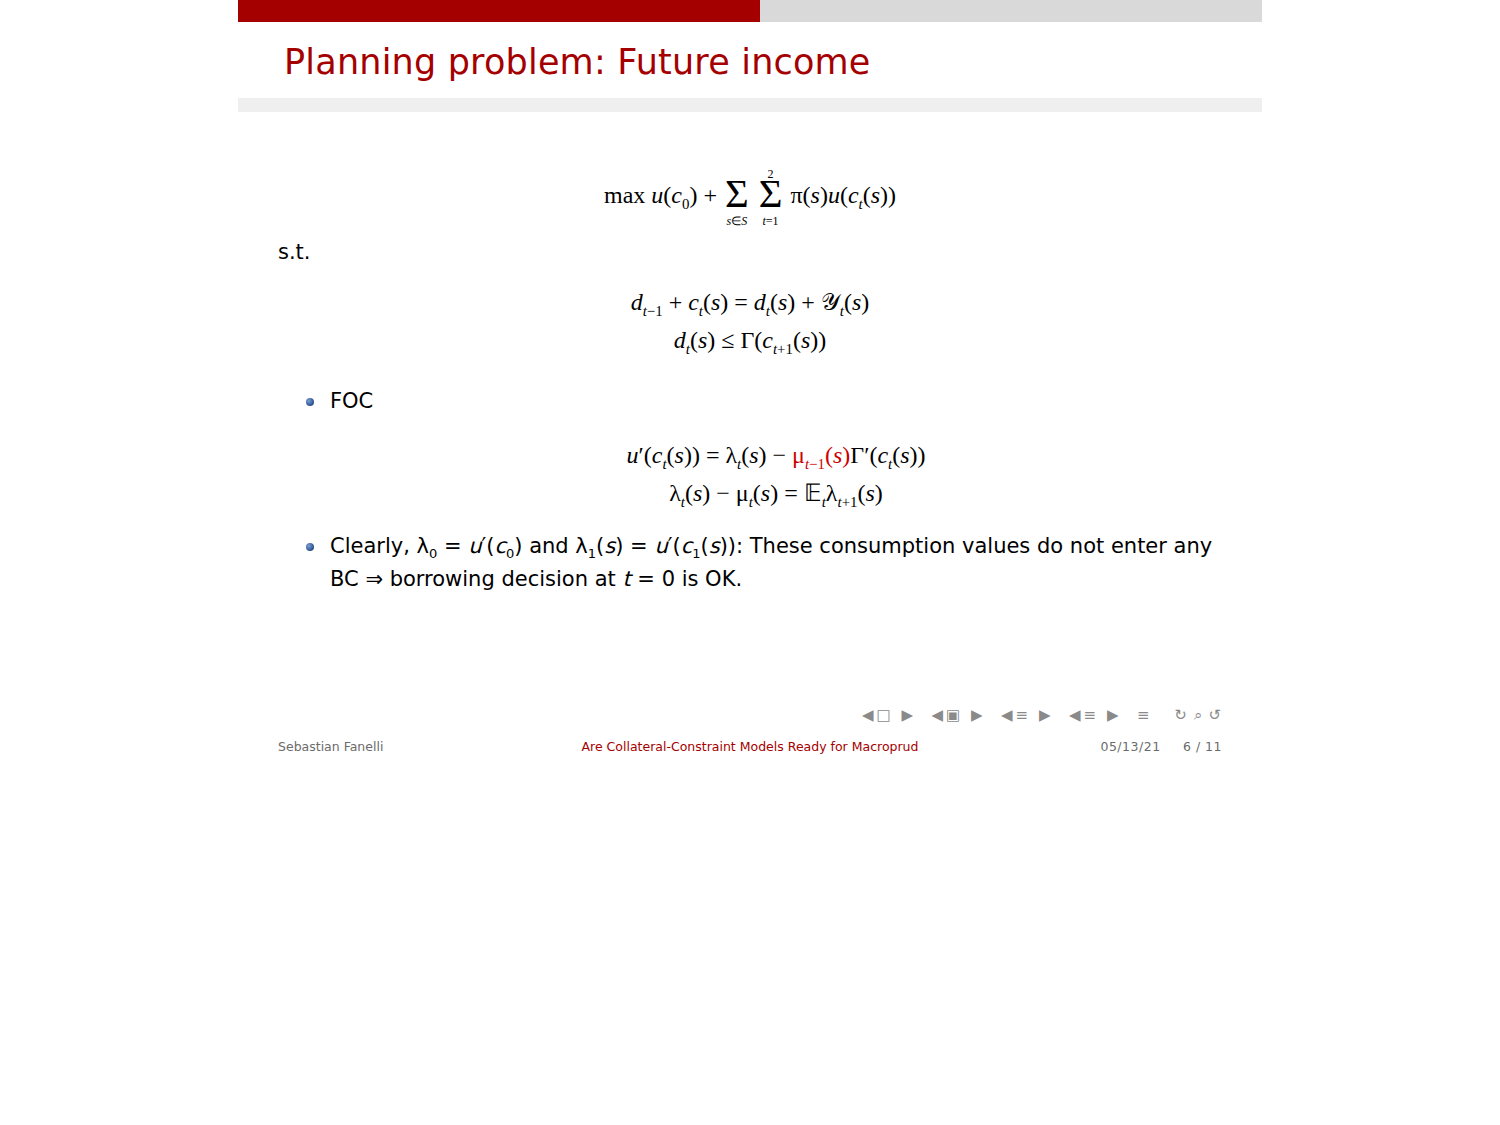Planning problem: Future income
max u(c0) + Σs∈S 2 Σt=1 π(s)u(ct(s))
s.t.
dt−1 + ct(s) = dt(s) + 𝒴t(s)
dt(s) ≤ Γ(ct+1(s))
FOC
u′(ct(s)) = λt(s) − μt−1(s) Γ′(ct(s))
λt(s) − μt(s) = 𝔼tλt+1(s)
Clearly, λ0 = u′(c0) and λ1(s) = u′(c1(s)): These consumption values do not enter any BC ⇒ borrowing decision at t = 0 is OK.
◀□ ▶ ◀▣ ▶ ◀≡ ▶ ◀≡ ▶ ≡ ↻ ⌕ ↺
Sebastian Fanelli
Are Collateral-Constraint Models Ready for Macroprud
05/13/21 6 / 11